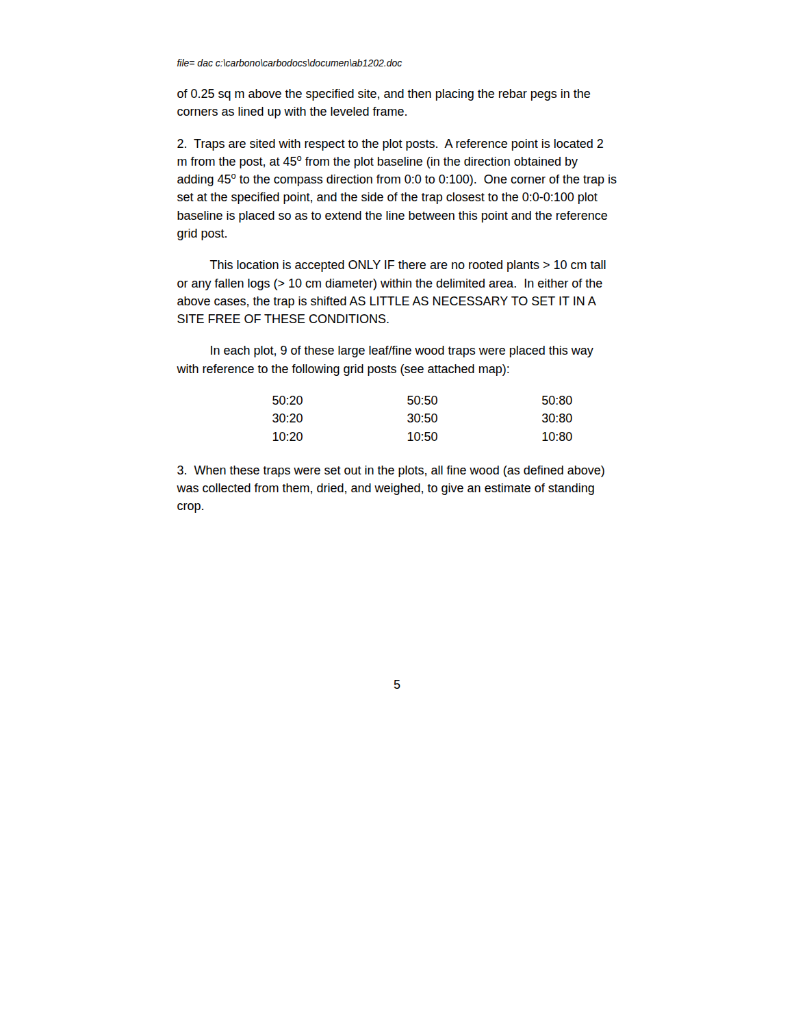file= dac c:\carbono\carbodocs\documen\ab1202.doc
of 0.25 sq m above the specified site, and then placing the rebar pegs in the corners as lined up with the leveled frame.
2. Traps are sited with respect to the plot posts. A reference point is located 2 m from the post, at 45o from the plot baseline (in the direction obtained by adding 45o to the compass direction from 0:0 to 0:100). One corner of the trap is set at the specified point, and the side of the trap closest to the 0:0-0:100 plot baseline is placed so as to extend the line between this point and the reference grid post.
This location is accepted ONLY IF there are no rooted plants > 10 cm tall or any fallen logs (> 10 cm diameter) within the delimited area. In either of the above cases, the trap is shifted AS LITTLE AS NECESSARY TO SET IT IN A SITE FREE OF THESE CONDITIONS.
In each plot, 9 of these large leaf/fine wood traps were placed this way with reference to the following grid posts (see attached map):
50:2050:5050:80 30:2030:5030:80 10:2010:5010:80
3. When these traps were set out in the plots, all fine wood (as defined above) was collected from them, dried, and weighed, to give an estimate of standing crop.
5